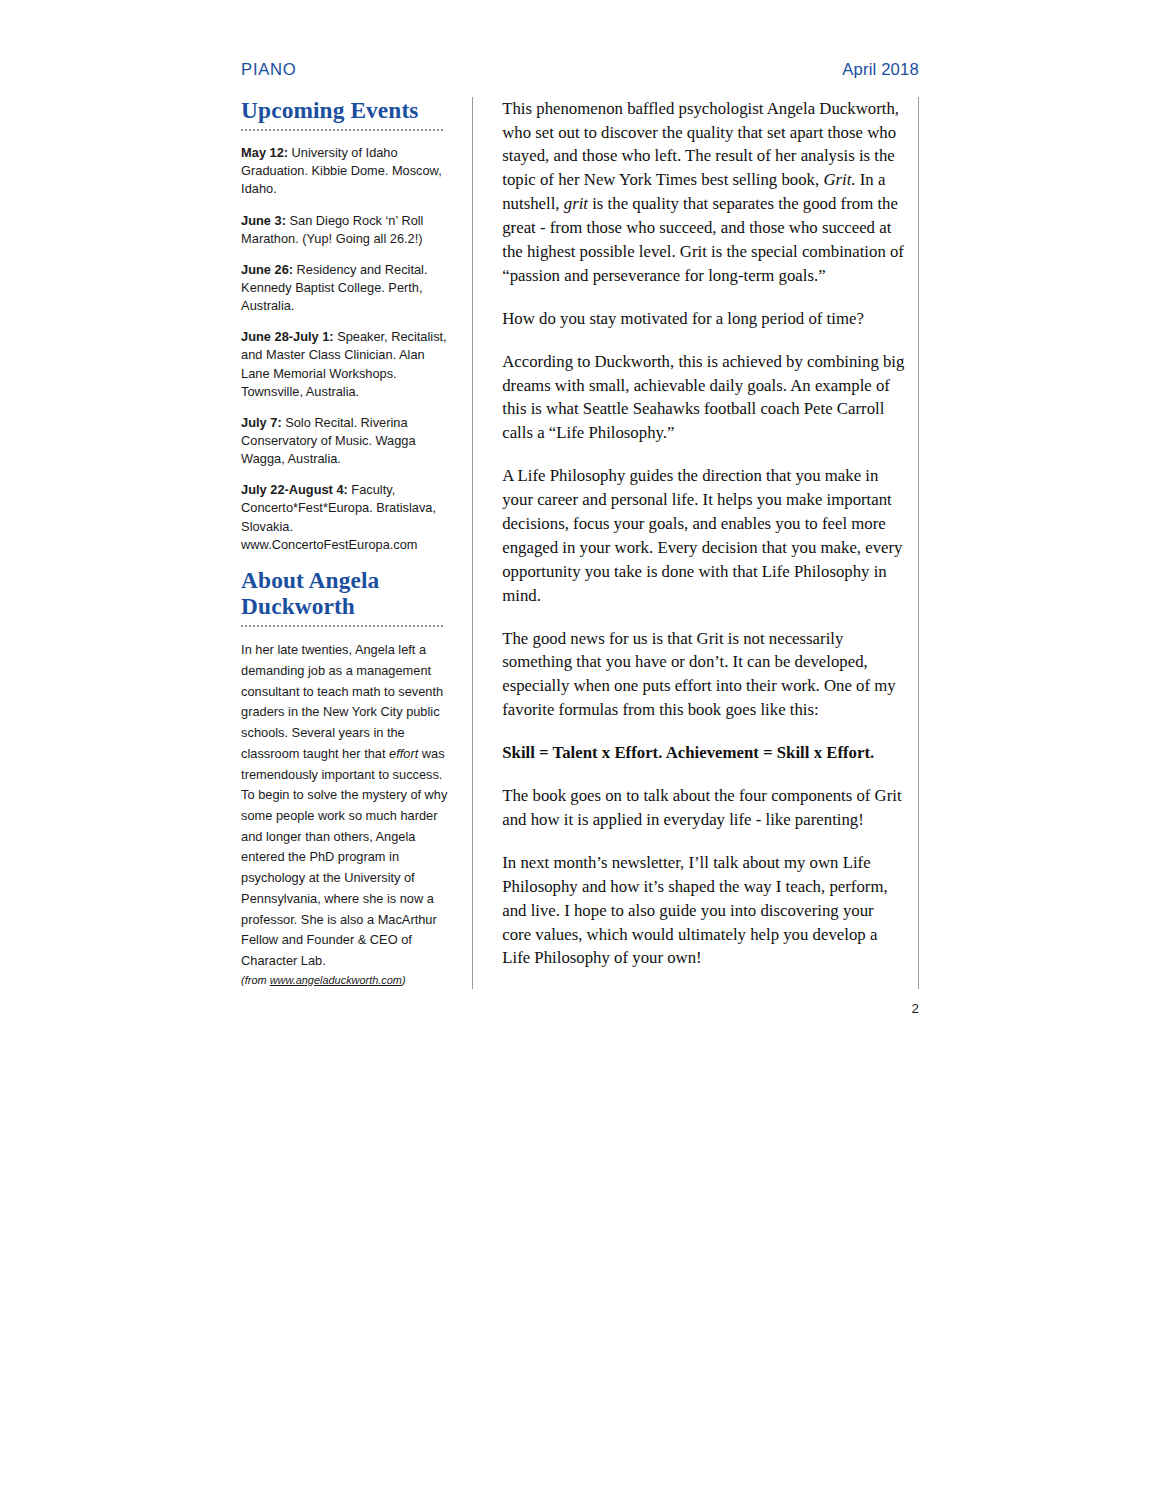PIANO
April 2018
Upcoming Events
May 12: University of Idaho Graduation. Kibbie Dome. Moscow, Idaho.
June 3: San Diego Rock ‘n’ Roll Marathon. (Yup! Going all 26.2!)
June 26: Residency and Recital. Kennedy Baptist College. Perth, Australia.
June 28-July 1: Speaker, Recitalist, and Master Class Clinician. Alan Lane Memorial Workshops. Townsville, Australia.
July 7: Solo Recital. Riverina Conservatory of Music. Wagga Wagga, Australia.
July 22-August 4: Faculty, Concerto*Fest*Europa. Bratislava, Slovakia. www.ConcertoFestEuropa.com
About Angela
Duckworth
In her late twenties, Angela left a demanding job as a management consultant to teach math to seventh graders in the New York City public schools. Several years in the classroom taught her that effort was tremendously important to success. To begin to solve the mystery of why some people work so much harder and longer than others, Angela entered the PhD program in psychology at the University of Pennsylvania, where she is now a professor. She is also a MacArthur Fellow and Founder & CEO of Character Lab.
(from www.angeladuckworth.com)
This phenomenon baffled psychologist Angela Duckworth, who set out to discover the quality that set apart those who stayed, and those who left. The result of her analysis is the topic of her New York Times best selling book, Grit. In a nutshell, grit is the quality that separates the good from the great - from those who succeed, and those who succeed at the highest possible level. Grit is the special combination of “passion and perseverance for long-term goals.”
How do you stay motivated for a long period of time?
According to Duckworth, this is achieved by combining big dreams with small, achievable daily goals. An example of this is what Seattle Seahawks football coach Pete Carroll calls a “Life Philosophy.”
A Life Philosophy guides the direction that you make in your career and personal life. It helps you make important decisions, focus your goals, and enables you to feel more engaged in your work. Every decision that you make, every opportunity you take is done with that Life Philosophy in mind.
The good news for us is that Grit is not necessarily something that you have or don’t. It can be developed, especially when one puts effort into their work. One of my favorite formulas from this book goes like this:
Skill = Talent x Effort. Achievement = Skill x Effort.
The book goes on to talk about the four components of Grit and how it is applied in everyday life - like parenting!
In next month’s newsletter, I’ll talk about my own Life Philosophy and how it’s shaped the way I teach, perform, and live. I hope to also guide you into discovering your core values, which would ultimately help you develop a Life Philosophy of your own!
2